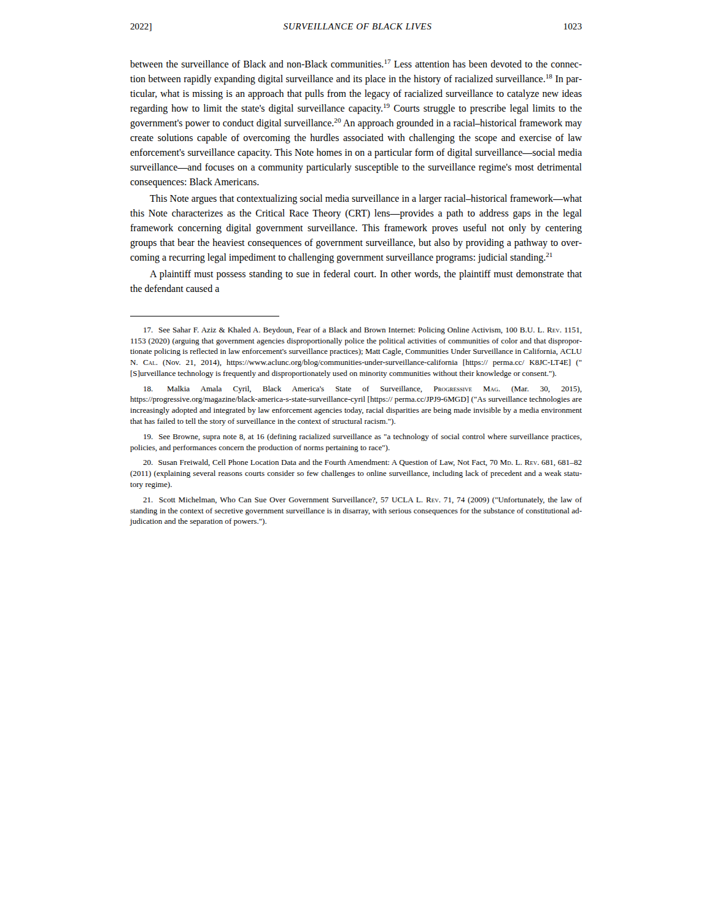2022] Surveillance of Black Lives 1023
between the surveillance of Black and non-Black communities.17 Less attention has been devoted to the connection between rapidly expanding digital surveillance and its place in the history of racialized surveillance.18 In particular, what is missing is an approach that pulls from the legacy of racialized surveillance to catalyze new ideas regarding how to limit the state's digital surveillance capacity.19 Courts struggle to prescribe legal limits to the government's power to conduct digital surveillance.20 An approach grounded in a racial–historical framework may create solutions capable of overcoming the hurdles associated with challenging the scope and exercise of law enforcement's surveillance capacity. This Note homes in on a particular form of digital surveillance—social media surveillance—and focuses on a community particularly susceptible to the surveillance regime's most detrimental consequences: Black Americans.
This Note argues that contextualizing social media surveillance in a larger racial–historical framework—what this Note characterizes as the Critical Race Theory (CRT) lens—provides a path to address gaps in the legal framework concerning digital government surveillance. This framework proves useful not only by centering groups that bear the heaviest consequences of government surveillance, but also by providing a pathway to overcoming a recurring legal impediment to challenging government surveillance programs: judicial standing.21
A plaintiff must possess standing to sue in federal court. In other words, the plaintiff must demonstrate that the defendant caused a
17. See Sahar F. Aziz & Khaled A. Beydoun, Fear of a Black and Brown Internet: Policing Online Activism, 100 B.U. L. Rev. 1151, 1153 (2020) (arguing that government agencies disproportionally police the political activities of communities of color and that disproportionate policing is reflected in law enforcement's surveillance practices); Matt Cagle, Communities Under Surveillance in California, ACLU N. Cal. (Nov. 21, 2014), https://www.aclunc.org/blog/communities-under-surveillance-california [https:// perma.cc/ K8JC-LT4E] ("[S]urveillance technology is frequently and disproportionately used on minority communities without their knowledge or consent.").
18. Malkia Amala Cyril, Black America's State of Surveillance, Progressive Mag. (Mar. 30, 2015), https://progressive.org/magazine/black-america-s-state-surveillance-cyril [https:// perma.cc/JPJ9-6MGD] ("As surveillance technologies are increasingly adopted and integrated by law enforcement agencies today, racial disparities are being made invisible by a media environment that has failed to tell the story of surveillance in the context of structural racism.").
19. See Browne, supra note 8, at 16 (defining racialized surveillance as "a technology of social control where surveillance practices, policies, and performances concern the production of norms pertaining to race").
20. Susan Freiwald, Cell Phone Location Data and the Fourth Amendment: A Question of Law, Not Fact, 70 Md. L. Rev. 681, 681–82 (2011) (explaining several reasons courts consider so few challenges to online surveillance, including lack of precedent and a weak statutory regime).
21. Scott Michelman, Who Can Sue Over Government Surveillance?, 57 UCLA L. Rev. 71, 74 (2009) ("Unfortunately, the law of standing in the context of secretive government surveillance is in disarray, with serious consequences for the substance of constitutional adjudication and the separation of powers.").